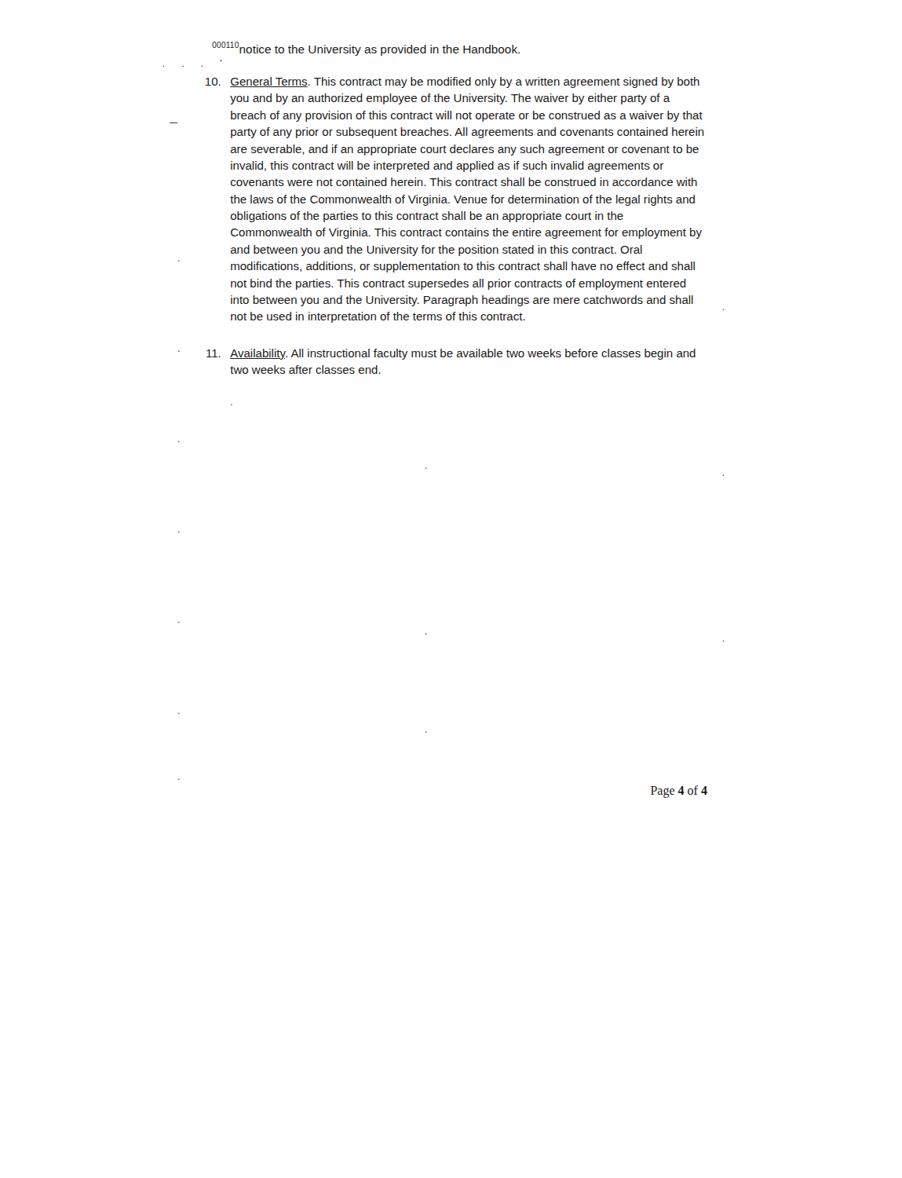...'
000110notice to the University as provided in the Handbook.
10. General Terms. This contract may be modified only by a written agreement signed by both you and by an authorized employee of the University. The waiver by either party of a breach of any provision of this contract will not operate or be construed as a waiver by that party of any prior or subsequent breaches. All agreements and covenants contained herein are severable, and if an appropriate court declares any such agreement or covenant to be invalid, this contract will be interpreted and applied as if such invalid agreements or covenants were not contained herein. This contract shall be construed in accordance with the laws of the Commonwealth of Virginia. Venue for determination of the legal rights and obligations of the parties to this contract shall be an appropriate court in the Commonwealth of Virginia. This contract contains the entire agreement for employment by and between you and the University for the position stated in this contract. Oral modifications, additions, or supplementation to this contract shall have no effect and shall not bind the parties. This contract supersedes all prior contracts of employment entered into between you and the University. Paragraph headings are mere catchwords and shall not be used in interpretation of the terms of this contract.
11. Availability. All instructional faculty must be available two weeks before classes begin and two weeks after classes end.
.
.
.
.
.
.
.
.
.
.
.
.
.
.
.
Page 4 of 4